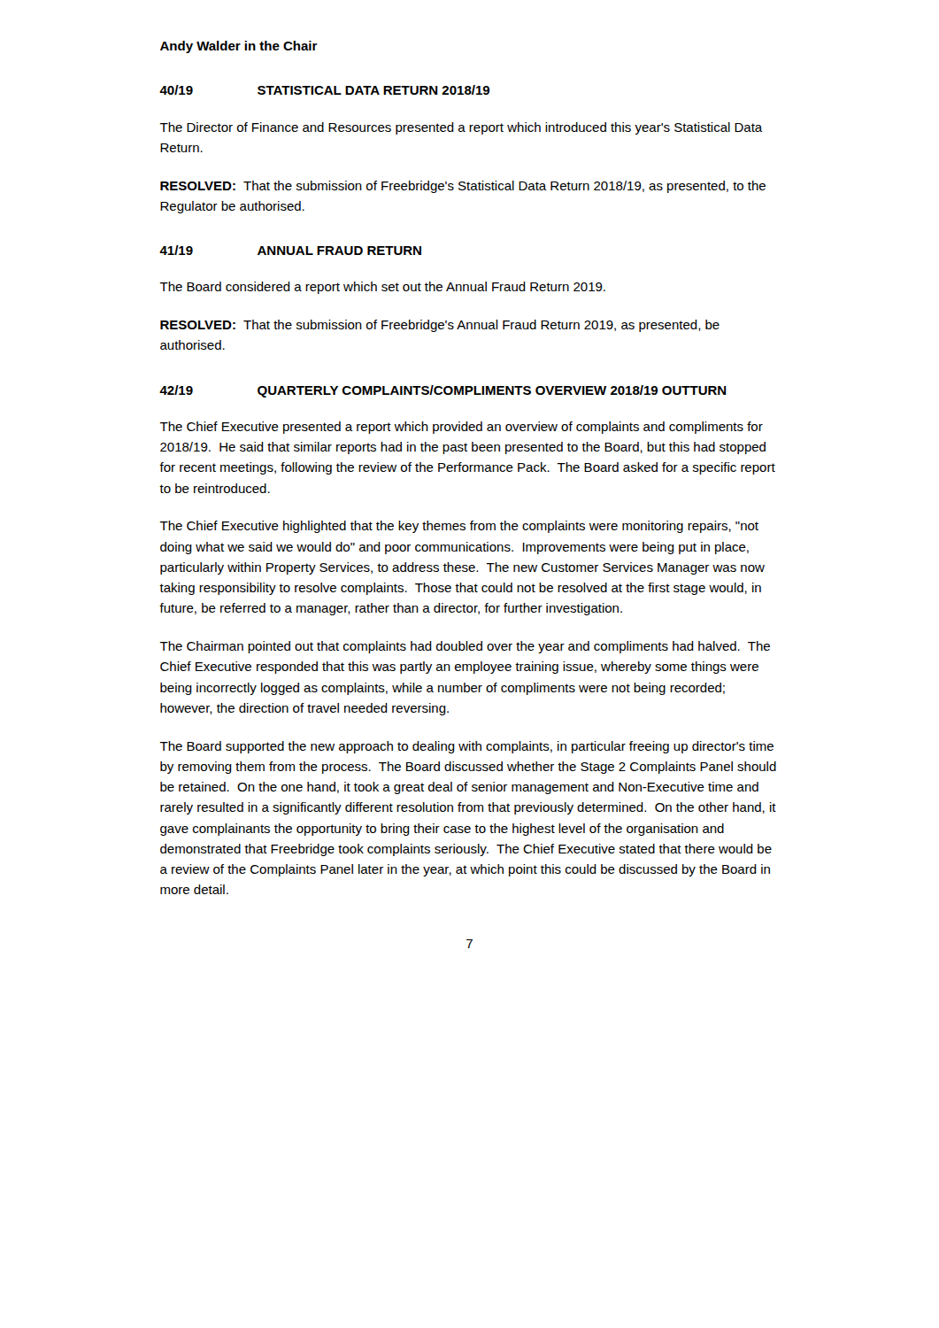Andy Walder in the Chair
40/19 STATISTICAL DATA RETURN 2018/19
The Director of Finance and Resources presented a report which introduced this year's Statistical Data Return.
RESOLVED: That the submission of Freebridge's Statistical Data Return 2018/19, as presented, to the Regulator be authorised.
41/19 ANNUAL FRAUD RETURN
The Board considered a report which set out the Annual Fraud Return 2019.
RESOLVED: That the submission of Freebridge's Annual Fraud Return 2019, as presented, be authorised.
42/19 QUARTERLY COMPLAINTS/COMPLIMENTS OVERVIEW 2018/19 OUTTURN
The Chief Executive presented a report which provided an overview of complaints and compliments for 2018/19. He said that similar reports had in the past been presented to the Board, but this had stopped for recent meetings, following the review of the Performance Pack. The Board asked for a specific report to be reintroduced.
The Chief Executive highlighted that the key themes from the complaints were monitoring repairs, "not doing what we said we would do" and poor communications. Improvements were being put in place, particularly within Property Services, to address these. The new Customer Services Manager was now taking responsibility to resolve complaints. Those that could not be resolved at the first stage would, in future, be referred to a manager, rather than a director, for further investigation.
The Chairman pointed out that complaints had doubled over the year and compliments had halved. The Chief Executive responded that this was partly an employee training issue, whereby some things were being incorrectly logged as complaints, while a number of compliments were not being recorded; however, the direction of travel needed reversing.
The Board supported the new approach to dealing with complaints, in particular freeing up director's time by removing them from the process. The Board discussed whether the Stage 2 Complaints Panel should be retained. On the one hand, it took a great deal of senior management and Non-Executive time and rarely resulted in a significantly different resolution from that previously determined. On the other hand, it gave complainants the opportunity to bring their case to the highest level of the organisation and demonstrated that Freebridge took complaints seriously. The Chief Executive stated that there would be a review of the Complaints Panel later in the year, at which point this could be discussed by the Board in more detail.
7